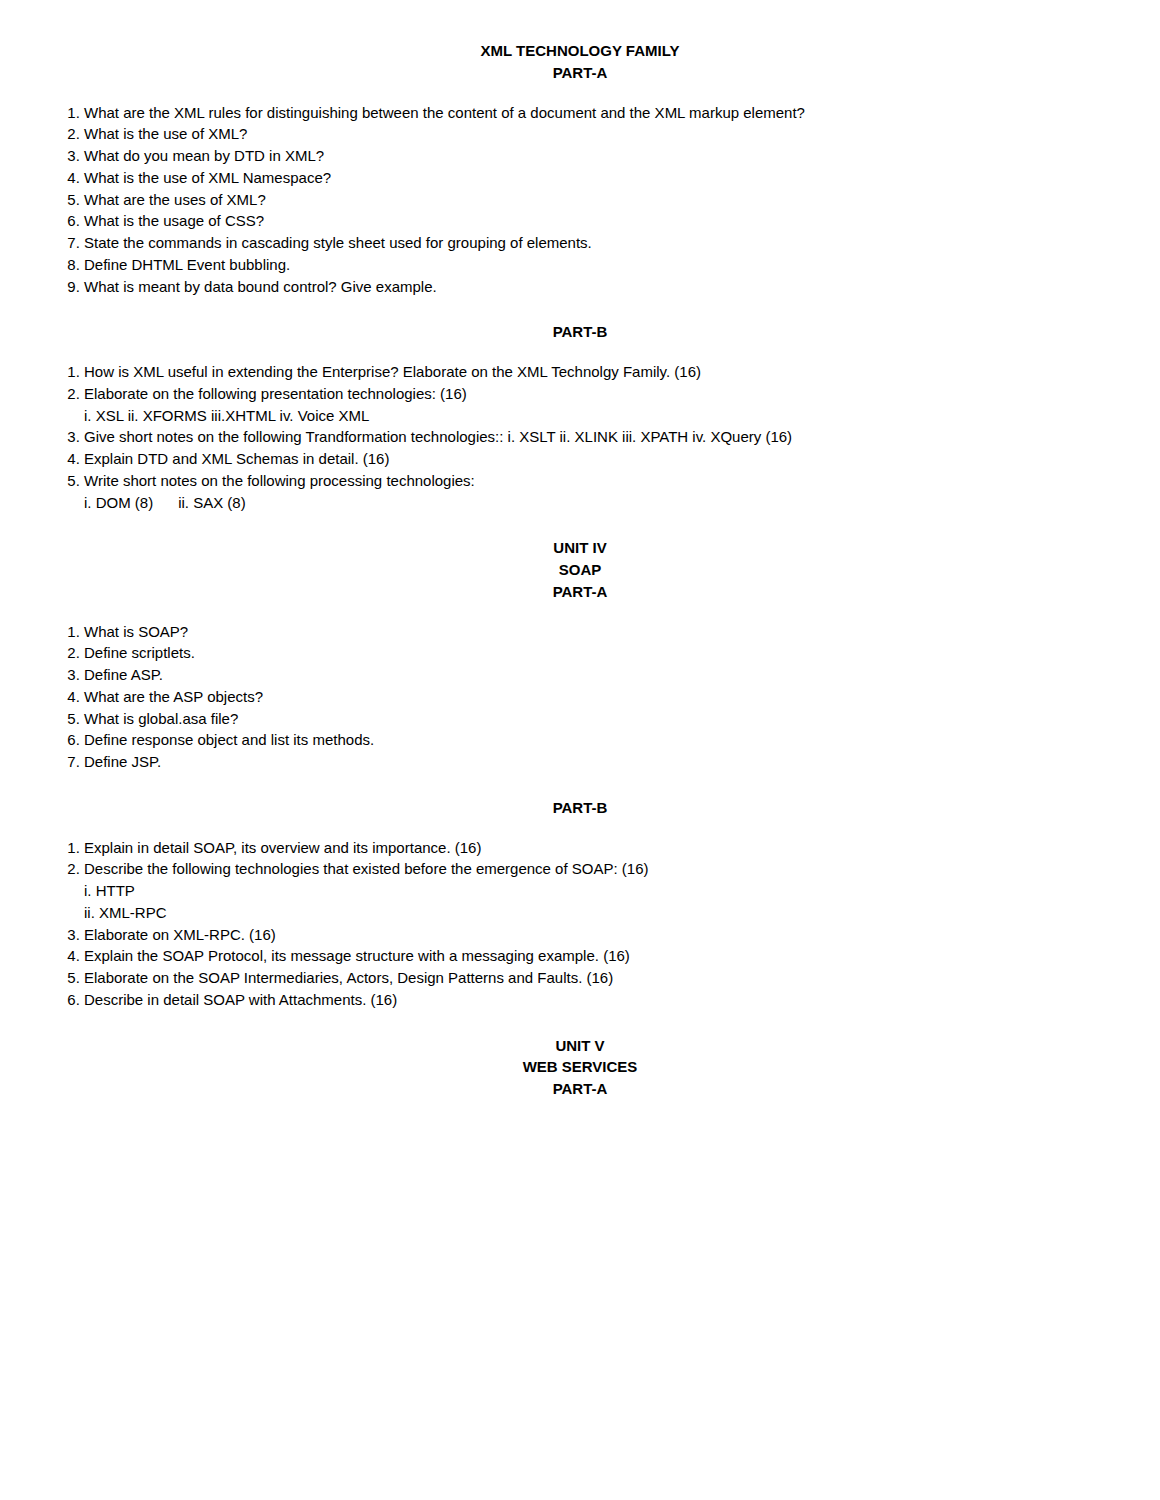XML TECHNOLOGY FAMILY
PART-A
What are the XML rules for distinguishing between the content of a document and the XML markup element?
What is the use of XML?
What do you mean by DTD in XML?
What is the use of XML Namespace?
What are the uses of XML?
What is the usage of CSS?
State the commands in cascading style sheet used for grouping of elements.
Define DHTML Event bubbling.
What is meant by data bound control? Give example.
PART-B
How is XML useful in extending the Enterprise? Elaborate on the XML Technolgy Family. (16)
Elaborate on the following presentation technologies: (16)
i. XSL ii. XFORMS iii.XHTML iv. Voice XML
Give short notes on the following Trandformation technologies:: i. XSLT ii. XLINK iii. XPATH iv. XQuery (16)
Explain DTD and XML Schemas in detail. (16)
Write short notes on the following processing technologies:
i. DOM (8) ii. SAX (8)
UNIT IV
SOAP
PART-A
What is SOAP?
Define scriptlets.
Define ASP.
What are the ASP objects?
What is global.asa file?
Define response object and list its methods.
Define JSP.
PART-B
Explain in detail SOAP, its overview and its importance. (16)
Describe the following technologies that existed before the emergence of SOAP: (16)
i. HTTP
ii. XML-RPC
Elaborate on XML-RPC. (16)
Explain the SOAP Protocol, its message structure with a messaging example. (16)
Elaborate on the SOAP Intermediaries, Actors, Design Patterns and Faults. (16)
Describe in detail SOAP with Attachments. (16)
UNIT V
WEB SERVICES
PART-A